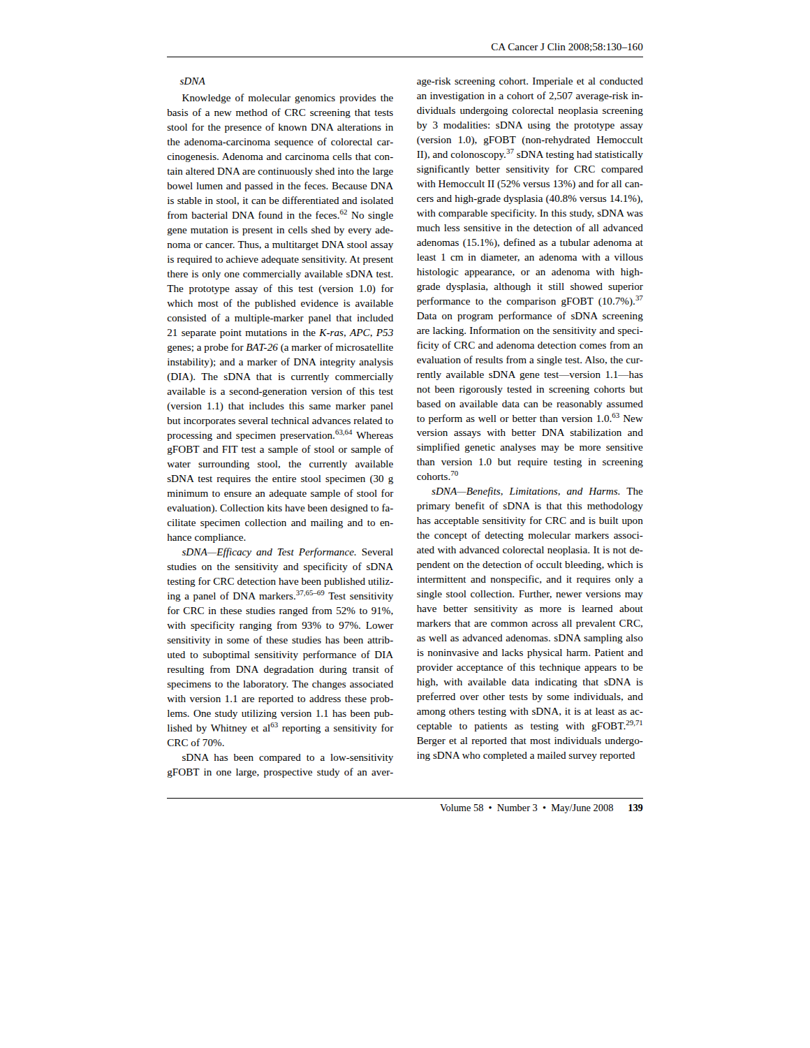CA Cancer J Clin 2008;58:130–160
sDNA
Knowledge of molecular genomics provides the basis of a new method of CRC screening that tests stool for the presence of known DNA alterations in the adenoma-carcinoma sequence of colorectal carcinogenesis. Adenoma and carcinoma cells that contain altered DNA are continuously shed into the large bowel lumen and passed in the feces. Because DNA is stable in stool, it can be differentiated and isolated from bacterial DNA found in the feces.62 No single gene mutation is present in cells shed by every adenoma or cancer. Thus, a multitarget DNA stool assay is required to achieve adequate sensitivity. At present there is only one commercially available sDNA test. The prototype assay of this test (version 1.0) for which most of the published evidence is available consisted of a multiple-marker panel that included 21 separate point mutations in the K-ras, APC, P53 genes; a probe for BAT-26 (a marker of microsatellite instability); and a marker of DNA integrity analysis (DIA). The sDNA that is currently commercially available is a second-generation version of this test (version 1.1) that includes this same marker panel but incorporates several technical advances related to processing and specimen preservation.63,64 Whereas gFOBT and FIT test a sample of stool or sample of water surrounding stool, the currently available sDNA test requires the entire stool specimen (30 g minimum to ensure an adequate sample of stool for evaluation). Collection kits have been designed to facilitate specimen collection and mailing and to enhance compliance.
sDNA—Efficacy and Test Performance. Several studies on the sensitivity and specificity of sDNA testing for CRC detection have been published utilizing a panel of DNA markers.37,65–69 Test sensitivity for CRC in these studies ranged from 52% to 91%, with specificity ranging from 93% to 97%. Lower sensitivity in some of these studies has been attributed to suboptimal sensitivity performance of DIA resulting from DNA degradation during transit of specimens to the laboratory. The changes associated with version 1.1 are reported to address these problems. One study utilizing version 1.1 has been published by Whitney et al63 reporting a sensitivity for CRC of 70%.
sDNA has been compared to a low-sensitivity gFOBT in one large, prospective study of an average-risk screening cohort. Imperiale et al conducted an investigation in a cohort of 2,507 average-risk individuals undergoing colorectal neoplasia screening by 3 modalities: sDNA using the prototype assay (version 1.0), gFOBT (non-rehydrated Hemoccult II), and colonoscopy.37 sDNA testing had statistically significantly better sensitivity for CRC compared with Hemoccult II (52% versus 13%) and for all cancers and high-grade dysplasia (40.8% versus 14.1%), with comparable specificity. In this study, sDNA was much less sensitive in the detection of all advanced adenomas (15.1%), defined as a tubular adenoma at least 1 cm in diameter, an adenoma with a villous histologic appearance, or an adenoma with high-grade dysplasia, although it still showed superior performance to the comparison gFOBT (10.7%).37 Data on program performance of sDNA screening are lacking. Information on the sensitivity and specificity of CRC and adenoma detection comes from an evaluation of results from a single test. Also, the currently available sDNA gene test—version 1.1—has not been rigorously tested in screening cohorts but based on available data can be reasonably assumed to perform as well or better than version 1.0.63 New version assays with better DNA stabilization and simplified genetic analyses may be more sensitive than version 1.0 but require testing in screening cohorts.70
sDNA—Benefits, Limitations, and Harms. The primary benefit of sDNA is that this methodology has acceptable sensitivity for CRC and is built upon the concept of detecting molecular markers associated with advanced colorectal neoplasia. It is not dependent on the detection of occult bleeding, which is intermittent and nonspecific, and it requires only a single stool collection. Further, newer versions may have better sensitivity as more is learned about markers that are common across all prevalent CRC, as well as advanced adenomas. sDNA sampling also is noninvasive and lacks physical harm. Patient and provider acceptance of this technique appears to be high, with available data indicating that sDNA is preferred over other tests by some individuals, and among others testing with sDNA, it is at least as acceptable to patients as testing with gFOBT.29,71 Berger et al reported that most individuals undergoing sDNA who completed a mailed survey reported
Volume 58 • Number 3 • May/June 2008 139